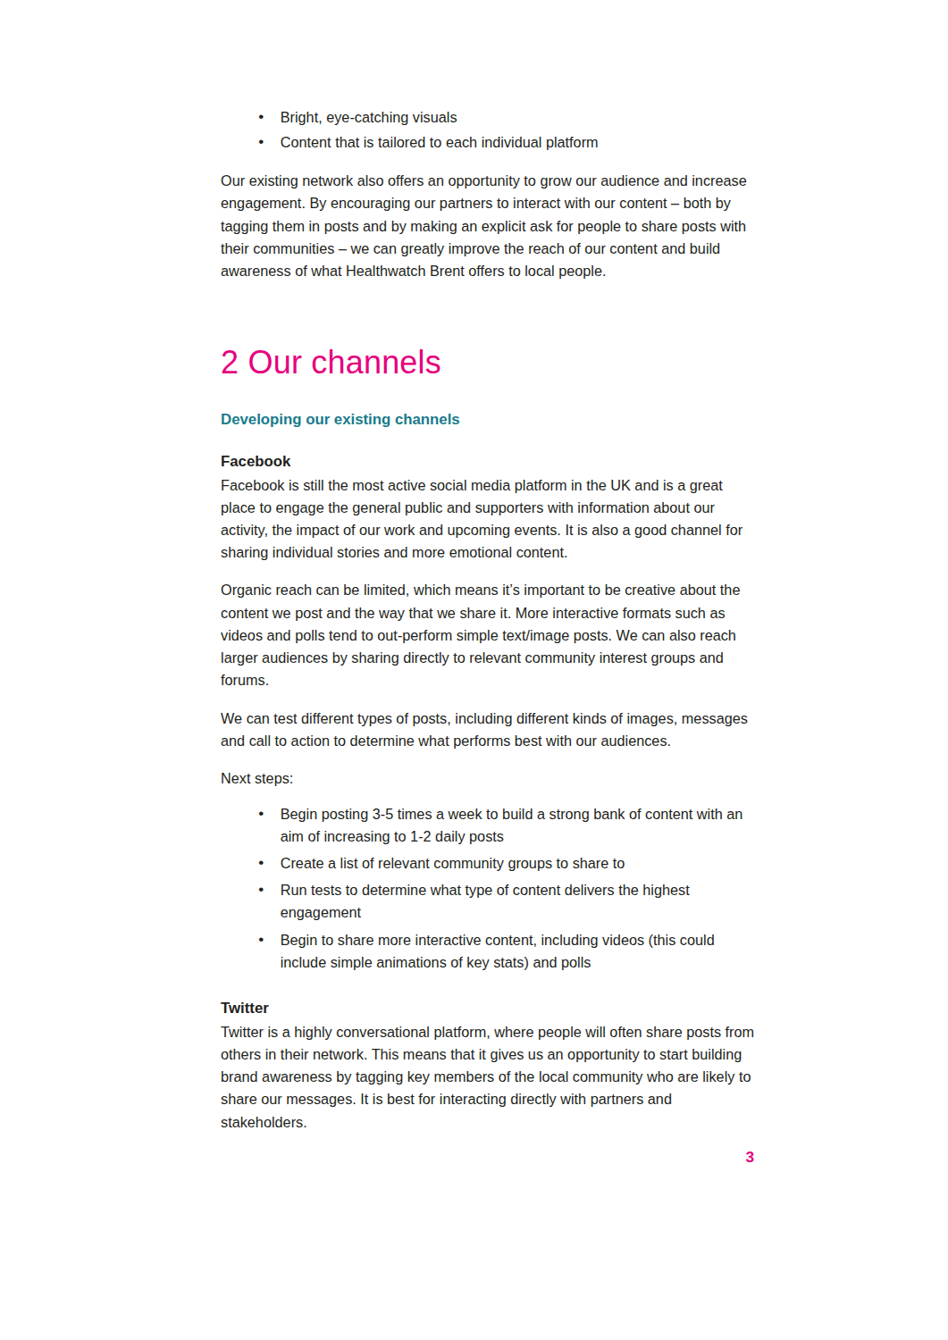Bright, eye-catching visuals
Content that is tailored to each individual platform
Our existing network also offers an opportunity to grow our audience and increase engagement. By encouraging our partners to interact with our content – both by tagging them in posts and by making an explicit ask for people to share posts with their communities – we can greatly improve the reach of our content and build awareness of what Healthwatch Brent offers to local people.
2 Our channels
Developing our existing channels
Facebook
Facebook is still the most active social media platform in the UK and is a great place to engage the general public and supporters with information about our activity, the impact of our work and upcoming events. It is also a good channel for sharing individual stories and more emotional content.
Organic reach can be limited, which means it’s important to be creative about the content we post and the way that we share it. More interactive formats such as videos and polls tend to out-perform simple text/image posts. We can also reach larger audiences by sharing directly to relevant community interest groups and forums.
We can test different types of posts, including different kinds of images, messages and call to action to determine what performs best with our audiences.
Next steps:
Begin posting 3-5 times a week to build a strong bank of content with an aim of increasing to 1-2 daily posts
Create a list of relevant community groups to share to
Run tests to determine what type of content delivers the highest engagement
Begin to share more interactive content, including videos (this could include simple animations of key stats) and polls
Twitter
Twitter is a highly conversational platform, where people will often share posts from others in their network. This means that it gives us an opportunity to start building brand awareness by tagging key members of the local community who are likely to share our messages. It is best for interacting directly with partners and stakeholders.
3